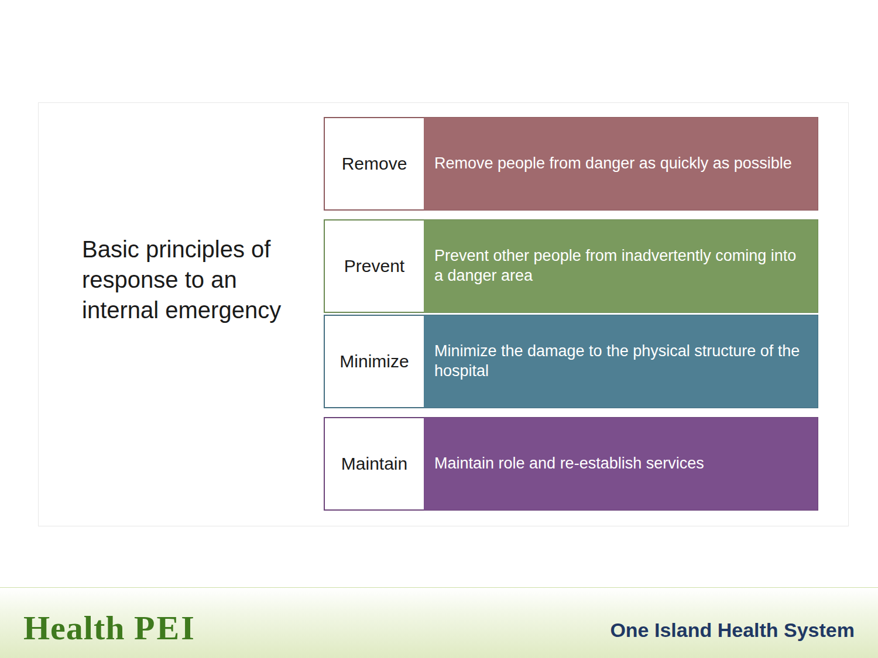Basic principles of response to an internal emergency
Remove
Remove people from danger as quickly as possible
Prevent
Prevent other people from inadvertently coming into a danger area
Minimize
Minimize the damage to the physical structure of the hospital
Maintain
Maintain role and re-establish services
Health PEI
One Island Health System